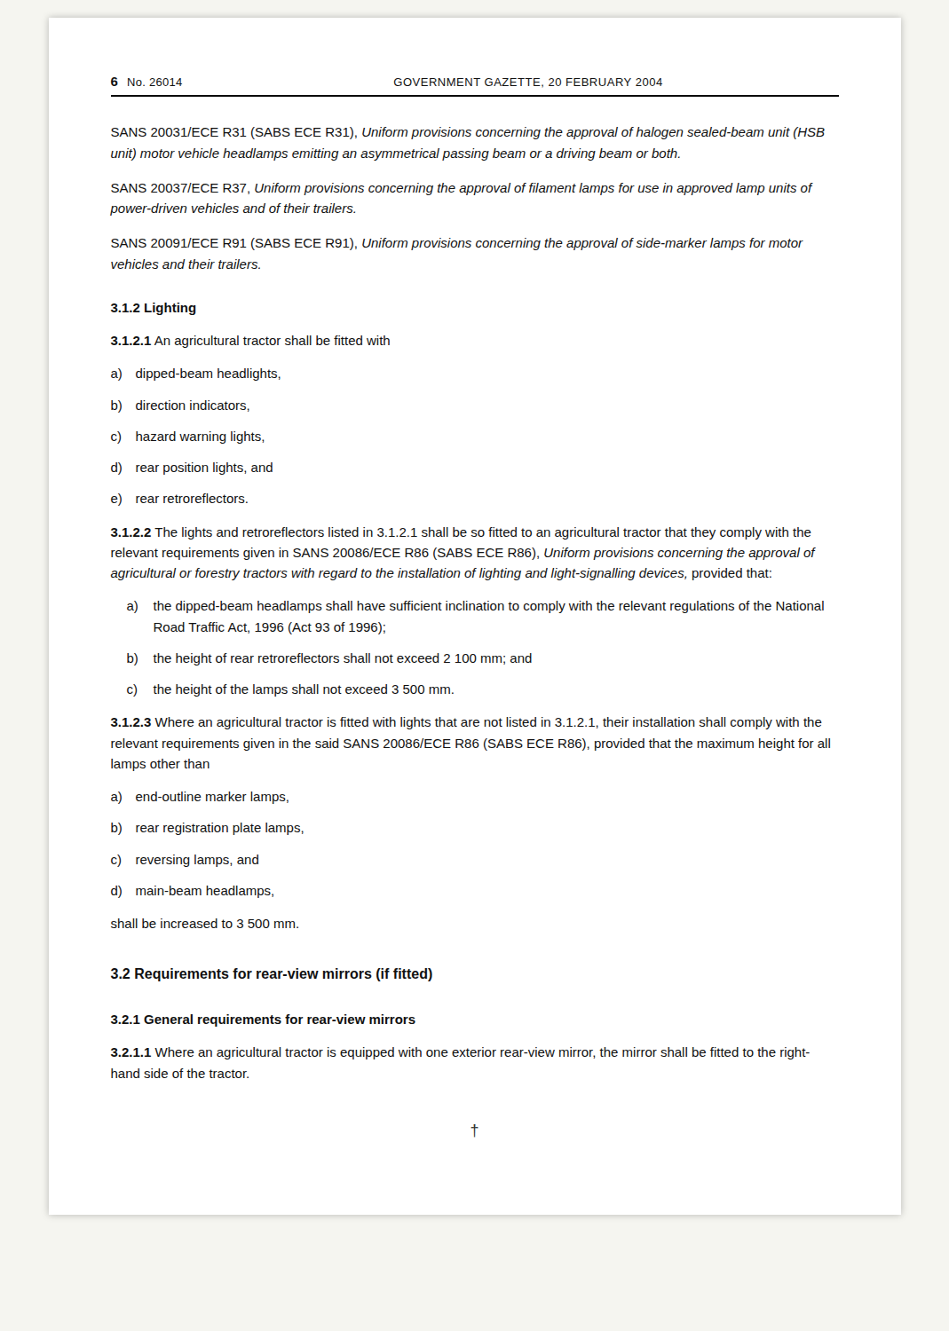6 No. 26014 GOVERNMENT GAZETTE, 20 FEBRUARY 2004
SANS 20031/ECE R31 (SABS ECE R31), Uniform provisions concerning the approval of halogen sealed-beam unit (HSB unit) motor vehicle headlamps emitting an asymmetrical passing beam or a driving beam or both.
SANS 20037/ECE R37, Uniform provisions concerning the approval of filament lamps for use in approved lamp units of power-driven vehicles and of their trailers.
SANS 20091/ECE R91 (SABS ECE R91), Uniform provisions concerning the approval of side-marker lamps for motor vehicles and their trailers.
3.1.2 Lighting
3.1.2.1 An agricultural tractor shall be fitted with
dipped-beam headlights,
direction indicators,
hazard warning lights,
rear position lights, and
rear retroreflectors.
3.1.2.2 The lights and retroreflectors listed in 3.1.2.1 shall be so fitted to an agricultural tractor that they comply with the relevant requirements given in SANS 20086/ECE R86 (SABS ECE R86), Uniform provisions concerning the approval of agricultural or forestry tractors with regard to the installation of lighting and light-signalling devices, provided that:
the dipped-beam headlamps shall have sufficient inclination to comply with the relevant regulations of the National Road Traffic Act, 1996 (Act 93 of 1996);
the height of rear retroreflectors shall not exceed 2 100 mm; and
the height of the lamps shall not exceed 3 500 mm.
3.1.2.3 Where an agricultural tractor is fitted with lights that are not listed in 3.1.2.1, their installation shall comply with the relevant requirements given in the said SANS 20086/ECE R86 (SABS ECE R86), provided that the maximum height for all lamps other than
end-outline marker lamps,
rear registration plate lamps,
reversing lamps, and
main-beam headlamps,
shall be increased to 3 500 mm.
3.2 Requirements for rear-view mirrors (if fitted)
3.2.1 General requirements for rear-view mirrors
3.2.1.1 Where an agricultural tractor is equipped with one exterior rear-view mirror, the mirror shall be fitted to the right-hand side of the tractor.
†